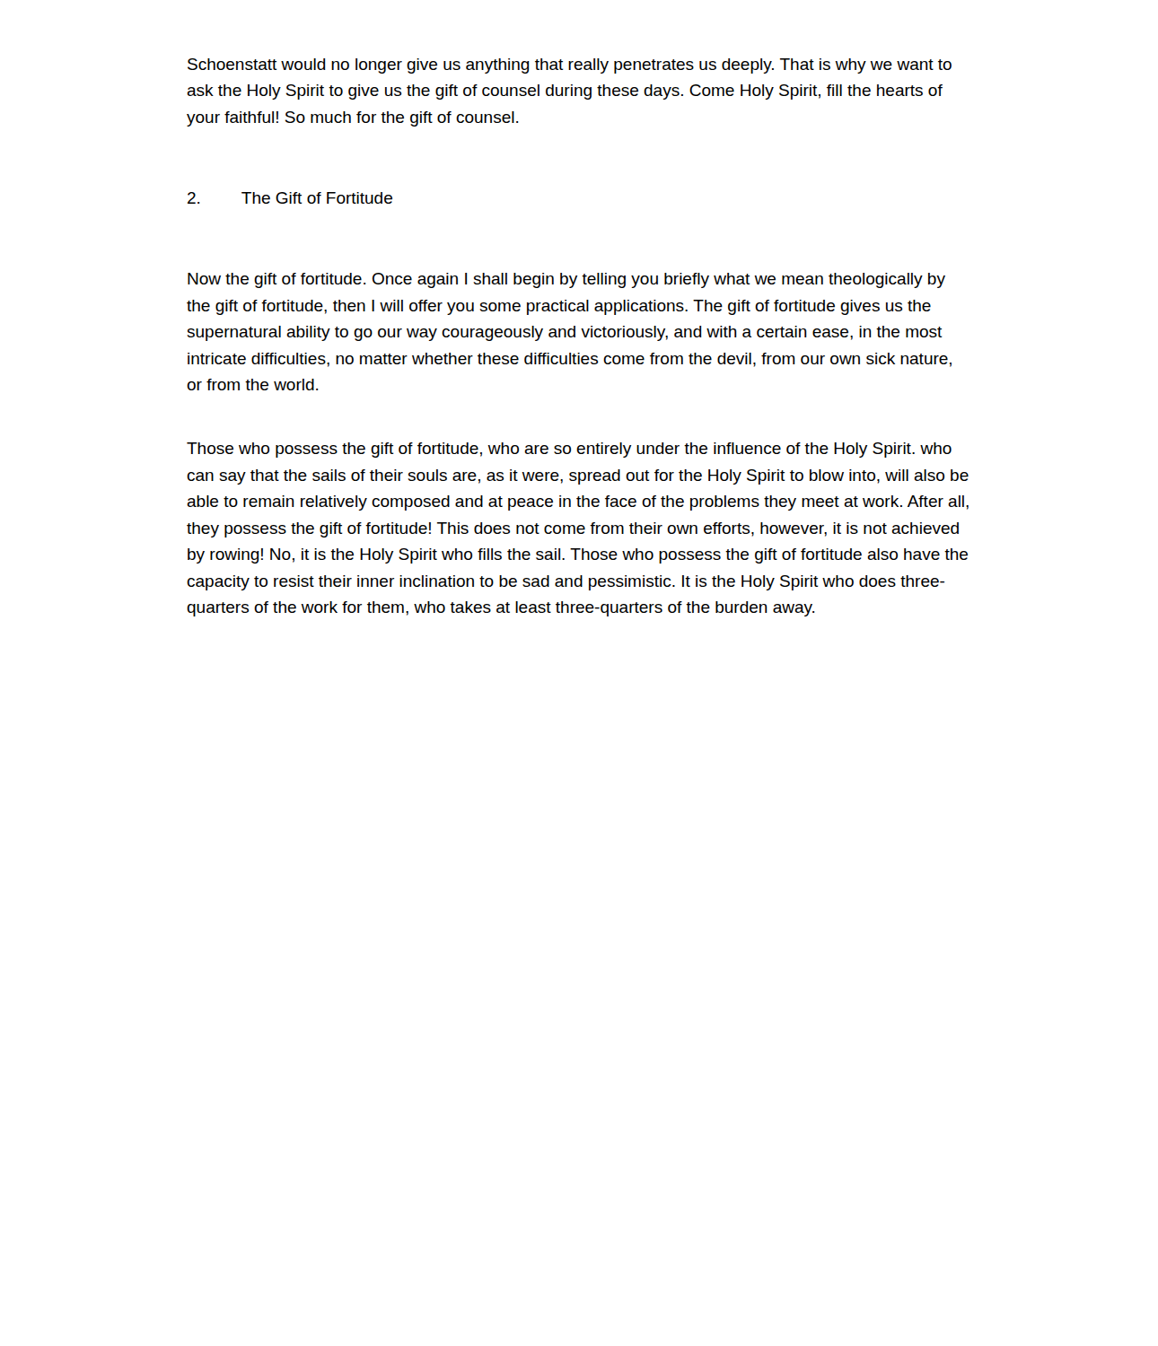Schoenstatt would no longer give us anything that really penetrates us deeply. That is why we want to ask the Holy Spirit to give us the gift of counsel during these days. Come Holy Spirit, fill the hearts of your faithful! So much for the gift of counsel.
2. The Gift of Fortitude
Now the gift of fortitude. Once again I shall begin by telling you briefly what we mean theologically by the gift of fortitude, then I will offer you some practical applications. The gift of fortitude gives us the supernatural ability to go our way courageously and victoriously, and with a certain ease, in the most intricate difficulties, no matter whether these difficulties come from the devil, from our own sick nature, or from the world.
Those who possess the gift of fortitude, who are so entirely under the influence of the Holy Spirit. who can say that the sails of their souls are, as it were, spread out for the Holy Spirit to blow into, will also be able to remain relatively composed and at peace in the face of the problems they meet at work. After all, they possess the gift of fortitude! This does not come from their own efforts, however, it is not achieved by rowing! No, it is the Holy Spirit who fills the sail. Those who possess the gift of fortitude also have the capacity to resist their inner inclination to be sad and pessimistic. It is the Holy Spirit who does three-quarters of the work for them, who takes at least three-quarters of the burden away.